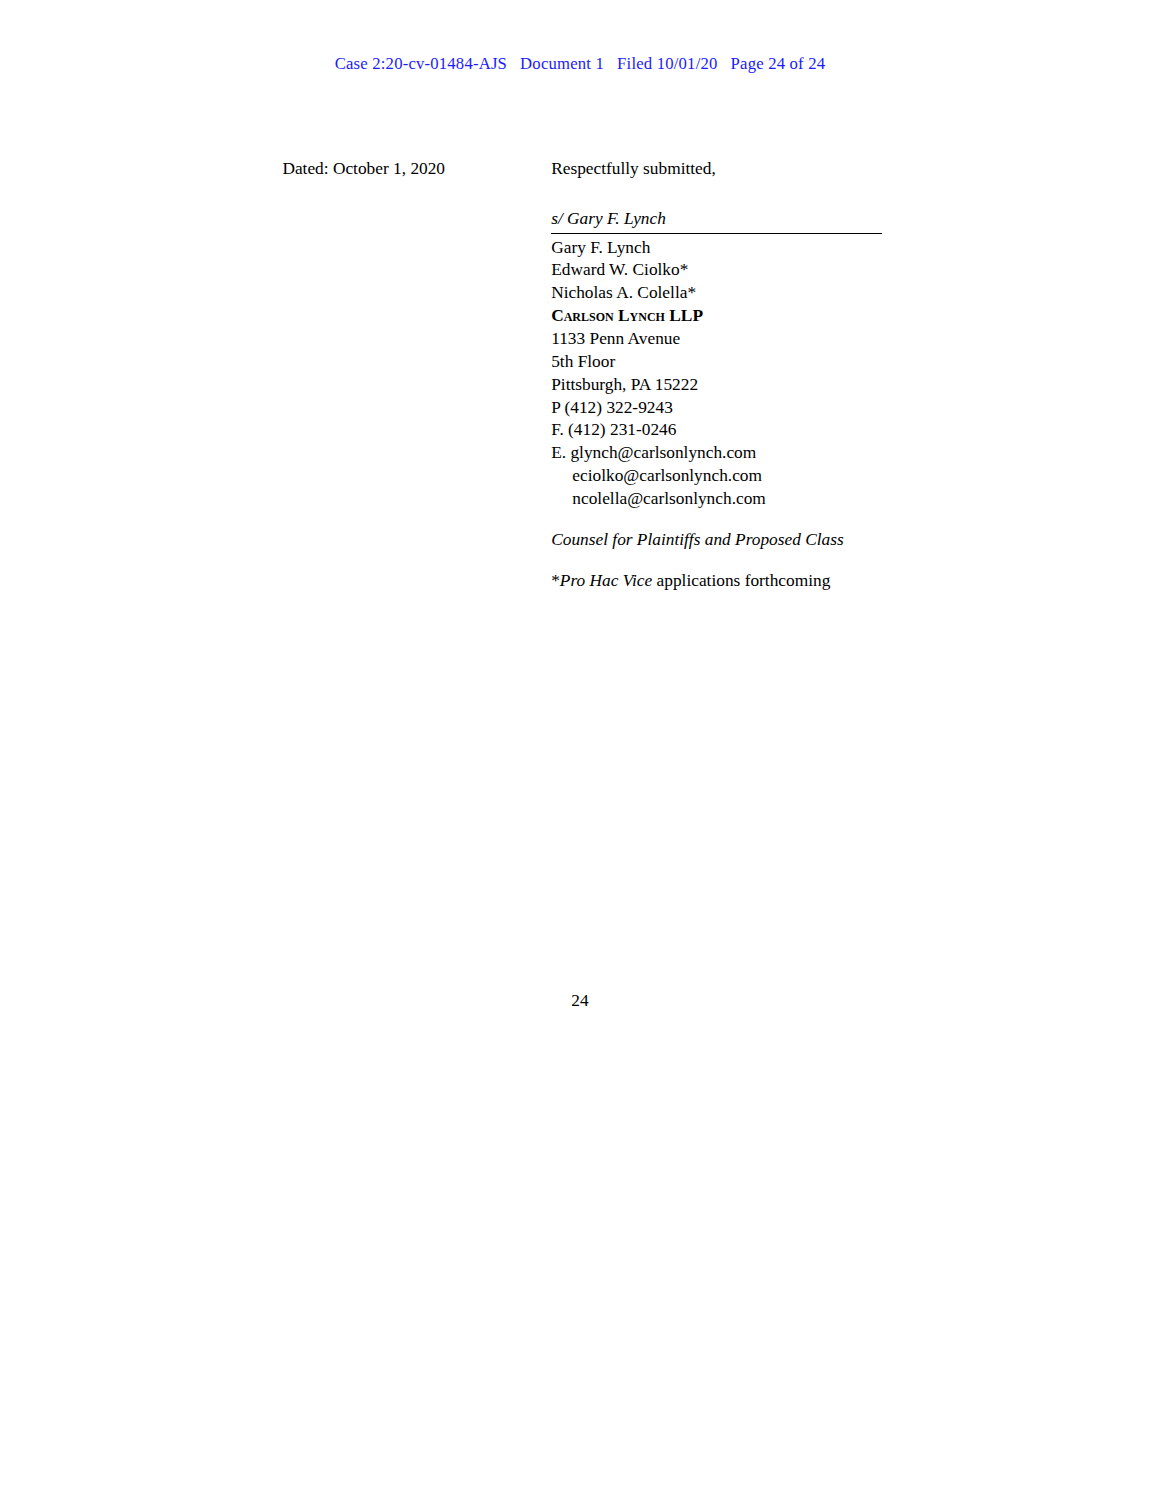Case 2:20-cv-01484-AJS Document 1 Filed 10/01/20 Page 24 of 24
Dated: October 1, 2020
Respectfully submitted,
s/ Gary F. Lynch
Gary F. Lynch
Edward W. Ciolko*
Nicholas A. Colella*
Carlson Lynch LLP
1133 Penn Avenue
5th Floor
Pittsburgh, PA 15222
P (412) 322-9243
F. (412) 231-0246
E. glynch@carlsonlynch.com
eciolko@carlsonlynch.com
ncolella@carlsonlynch.com
Counsel for Plaintiffs and Proposed Class
*Pro Hac Vice applications forthcoming
24